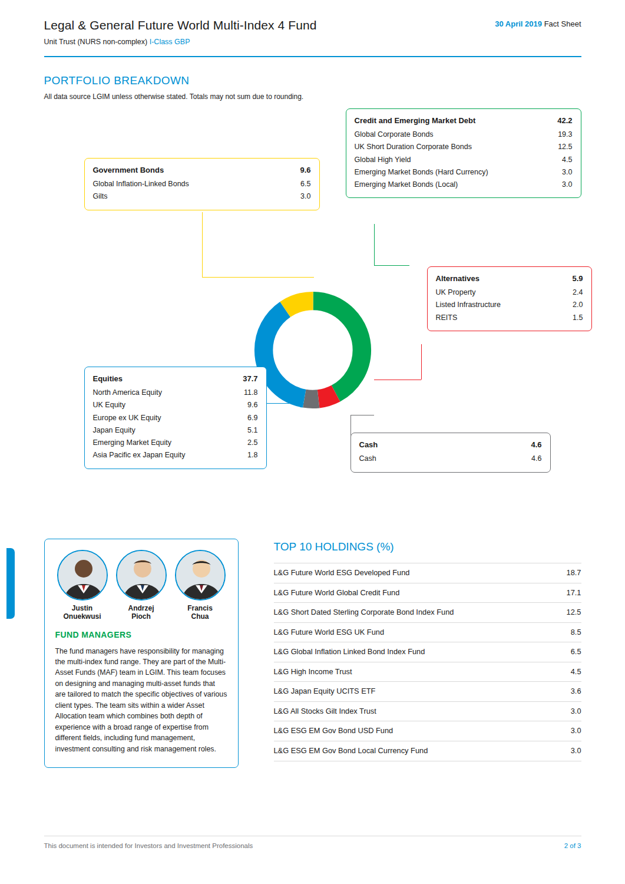Legal & General Future World Multi-Index 4 Fund
Unit Trust (NURS non-complex) I-Class GBP
30 April 2019 Fact Sheet
PORTFOLIO BREAKDOWN
All data source LGIM unless otherwise stated. Totals may not sum due to rounding.
| Credit and Emerging Market Debt | 42.2 |
| Global Corporate Bonds | 19.3 |
| UK Short Duration Corporate Bonds | 12.5 |
| Global High Yield | 4.5 |
| Emerging Market Bonds (Hard Currency) | 3.0 |
| Emerging Market Bonds (Local) | 3.0 |
| Government Bonds | 9.6 |
| Global Inflation-Linked Bonds | 6.5 |
| Gilts | 3.0 |
| Alternatives | 5.9 |
| UK Property | 2.4 |
| Listed Infrastructure | 2.0 |
| REITS | 1.5 |
| Equities | 37.7 |
| North America Equity | 11.8 |
| UK Equity | 9.6 |
| Europe ex UK Equity | 6.9 |
| Japan Equity | 5.1 |
| Emerging Market Equity | 2.5 |
| Asia Pacific ex Japan Equity | 1.8 |
| Cash | 4.6 |
| Cash | 4.6 |
Justin
Onuekwusi
Andrzej
Pioch
Francis
Chua
FUND MANAGERS
The fund managers have responsibility for managing the multi-index fund range. They are part of the Multi-Asset Funds (MAF) team in LGIM. This team focuses on designing and managing multi-asset funds that are tailored to match the specific objectives of various client types. The team sits within a wider Asset Allocation team which combines both depth of experience with a broad range of expertise from different fields, including fund management, investment consulting and risk management roles.
TOP 10 HOLDINGS (%)
| L&G Future World ESG Developed Fund | 18.7 |
| L&G Future World Global Credit Fund | 17.1 |
| L&G Short Dated Sterling Corporate Bond Index Fund | 12.5 |
| L&G Future World ESG UK Fund | 8.5 |
| L&G Global Inflation Linked Bond Index Fund | 6.5 |
| L&G High Income Trust | 4.5 |
| L&G Japan Equity UCITS ETF | 3.6 |
| L&G All Stocks Gilt Index Trust | 3.0 |
| L&G ESG EM Gov Bond USD Fund | 3.0 |
| L&G ESG EM Gov Bond Local Currency Fund | 3.0 |
This document is intended for Investors and Investment Professionals
2 of 3